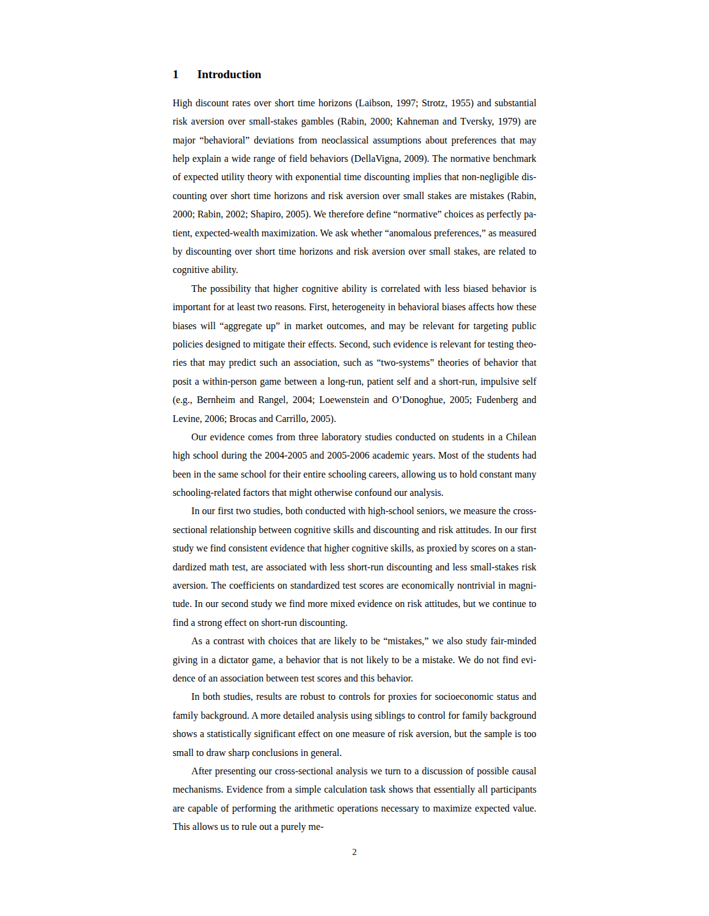1 Introduction
High discount rates over short time horizons (Laibson, 1997; Strotz, 1955) and substantial risk aversion over small-stakes gambles (Rabin, 2000; Kahneman and Tversky, 1979) are major “behavioral” deviations from neoclassical assumptions about preferences that may help explain a wide range of field behaviors (DellaVigna, 2009). The normative benchmark of expected utility theory with exponential time discounting implies that non-negligible discounting over short time horizons and risk aversion over small stakes are mistakes (Rabin, 2000; Rabin, 2002; Shapiro, 2005). We therefore define “normative” choices as perfectly patient, expected-wealth maximization. We ask whether “anomalous preferences,” as measured by discounting over short time horizons and risk aversion over small stakes, are related to cognitive ability.
The possibility that higher cognitive ability is correlated with less biased behavior is important for at least two reasons. First, heterogeneity in behavioral biases affects how these biases will “aggregate up” in market outcomes, and may be relevant for targeting public policies designed to mitigate their effects. Second, such evidence is relevant for testing theories that may predict such an association, such as “two-systems” theories of behavior that posit a within-person game between a long-run, patient self and a short-run, impulsive self (e.g., Bernheim and Rangel, 2004; Loewenstein and O’Donoghue, 2005; Fudenberg and Levine, 2006; Brocas and Carrillo, 2005).
Our evidence comes from three laboratory studies conducted on students in a Chilean high school during the 2004-2005 and 2005-2006 academic years. Most of the students had been in the same school for their entire schooling careers, allowing us to hold constant many schooling-related factors that might otherwise confound our analysis.
In our first two studies, both conducted with high-school seniors, we measure the cross-sectional relationship between cognitive skills and discounting and risk attitudes. In our first study we find consistent evidence that higher cognitive skills, as proxied by scores on a standardized math test, are associated with less short-run discounting and less small-stakes risk aversion. The coefficients on standardized test scores are economically nontrivial in magnitude. In our second study we find more mixed evidence on risk attitudes, but we continue to find a strong effect on short-run discounting.
As a contrast with choices that are likely to be “mistakes,” we also study fair-minded giving in a dictator game, a behavior that is not likely to be a mistake. We do not find evidence of an association between test scores and this behavior.
In both studies, results are robust to controls for proxies for socioeconomic status and family background. A more detailed analysis using siblings to control for family background shows a statistically significant effect on one measure of risk aversion, but the sample is too small to draw sharp conclusions in general.
After presenting our cross-sectional analysis we turn to a discussion of possible causal mechanisms. Evidence from a simple calculation task shows that essentially all participants are capable of performing the arithmetic operations necessary to maximize expected value. This allows us to rule out a purely me-
2